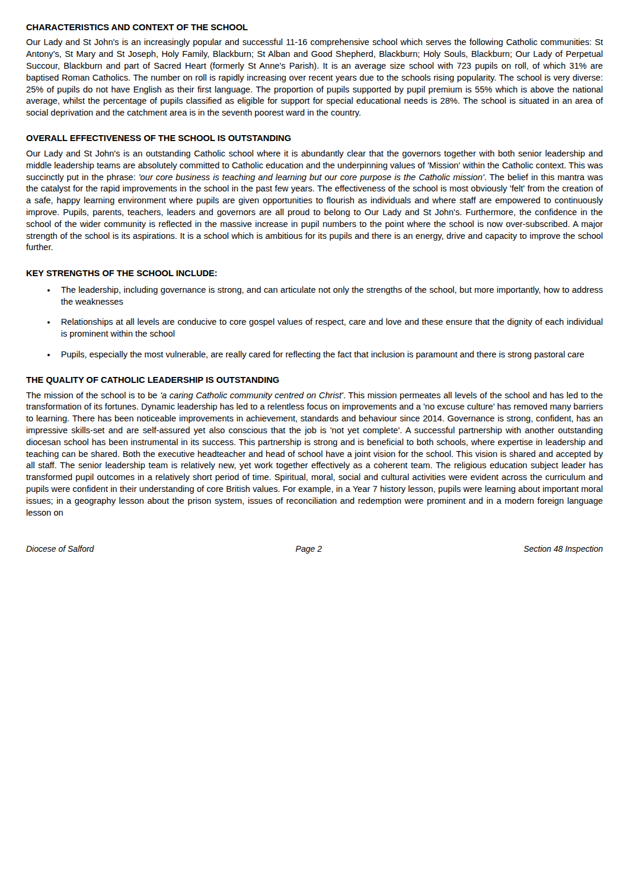Characteristics and Context of the School
Our Lady and St John's is an increasingly popular and successful 11-16 comprehensive school which serves the following Catholic communities: St Antony's, St Mary and St Joseph, Holy Family, Blackburn; St Alban and Good Shepherd, Blackburn; Holy Souls, Blackburn; Our Lady of Perpetual Succour, Blackburn and part of Sacred Heart (formerly St Anne's Parish). It is an average size school with 723 pupils on roll, of which 31% are baptised Roman Catholics. The number on roll is rapidly increasing over recent years due to the schools rising popularity. The school is very diverse: 25% of pupils do not have English as their first language. The proportion of pupils supported by pupil premium is 55% which is above the national average, whilst the percentage of pupils classified as eligible for support for special educational needs is 28%. The school is situated in an area of social deprivation and the catchment area is in the seventh poorest ward in the country.
Overall Effectiveness of the School is Outstanding
Our Lady and St John's is an outstanding Catholic school where it is abundantly clear that the governors together with both senior leadership and middle leadership teams are absolutely committed to Catholic education and the underpinning values of 'Mission' within the Catholic context. This was succinctly put in the phrase: 'our core business is teaching and learning but our core purpose is the Catholic mission'. The belief in this mantra was the catalyst for the rapid improvements in the school in the past few years. The effectiveness of the school is most obviously 'felt' from the creation of a safe, happy learning environment where pupils are given opportunities to flourish as individuals and where staff are empowered to continuously improve. Pupils, parents, teachers, leaders and governors are all proud to belong to Our Lady and St John's. Furthermore, the confidence in the school of the wider community is reflected in the massive increase in pupil numbers to the point where the school is now over-subscribed. A major strength of the school is its aspirations. It is a school which is ambitious for its pupils and there is an energy, drive and capacity to improve the school further.
Key Strengths of the School Include:
The leadership, including governance is strong, and can articulate not only the strengths of the school, but more importantly, how to address the weaknesses
Relationships at all levels are conducive to core gospel values of respect, care and love and these ensure that the dignity of each individual is prominent within the school
Pupils, especially the most vulnerable, are really cared for reflecting the fact that inclusion is paramount and there is strong pastoral care
The Quality of Catholic Leadership is Outstanding
The mission of the school is to be 'a caring Catholic community centred on Christ'. This mission permeates all levels of the school and has led to the transformation of its fortunes. Dynamic leadership has led to a relentless focus on improvements and a 'no excuse culture' has removed many barriers to learning. There has been noticeable improvements in achievement, standards and behaviour since 2014. Governance is strong, confident, has an impressive skills-set and are self-assured yet also conscious that the job is 'not yet complete'. A successful partnership with another outstanding diocesan school has been instrumental in its success. This partnership is strong and is beneficial to both schools, where expertise in leadership and teaching can be shared. Both the executive headteacher and head of school have a joint vision for the school. This vision is shared and accepted by all staff. The senior leadership team is relatively new, yet work together effectively as a coherent team. The religious education subject leader has transformed pupil outcomes in a relatively short period of time. Spiritual, moral, social and cultural activities were evident across the curriculum and pupils were confident in their understanding of core British values. For example, in a Year 7 history lesson, pupils were learning about important moral issues; in a geography lesson about the prison system, issues of reconciliation and redemption were prominent and in a modern foreign language lesson on
Diocese of Salford Page 2 Section 48 Inspection